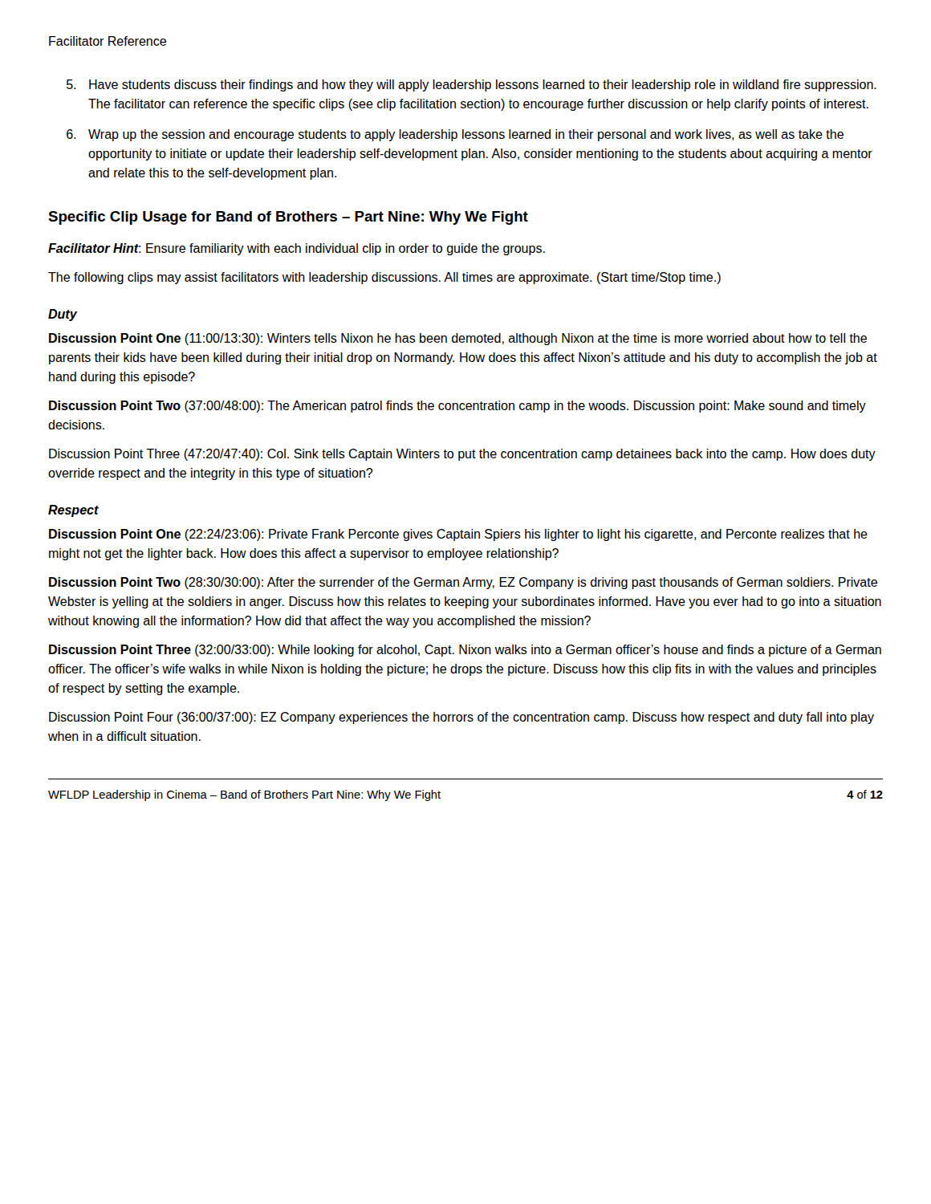Facilitator Reference
Have students discuss their findings and how they will apply leadership lessons learned to their leadership role in wildland fire suppression. The facilitator can reference the specific clips (see clip facilitation section) to encourage further discussion or help clarify points of interest.
Wrap up the session and encourage students to apply leadership lessons learned in their personal and work lives, as well as take the opportunity to initiate or update their leadership self-development plan. Also, consider mentioning to the students about acquiring a mentor and relate this to the self-development plan.
Specific Clip Usage for Band of Brothers – Part Nine: Why We Fight
Facilitator Hint: Ensure familiarity with each individual clip in order to guide the groups.
The following clips may assist facilitators with leadership discussions. All times are approximate. (Start time/Stop time.)
Duty
Discussion Point One (11:00/13:30): Winters tells Nixon he has been demoted, although Nixon at the time is more worried about how to tell the parents their kids have been killed during their initial drop on Normandy. How does this affect Nixon’s attitude and his duty to accomplish the job at hand during this episode?
Discussion Point Two (37:00/48:00): The American patrol finds the concentration camp in the woods. Discussion point: Make sound and timely decisions.
Discussion Point Three (47:20/47:40): Col. Sink tells Captain Winters to put the concentration camp detainees back into the camp. How does duty override respect and the integrity in this type of situation?
Respect
Discussion Point One (22:24/23:06): Private Frank Perconte gives Captain Spiers his lighter to light his cigarette, and Perconte realizes that he might not get the lighter back. How does this affect a supervisor to employee relationship?
Discussion Point Two (28:30/30:00): After the surrender of the German Army, EZ Company is driving past thousands of German soldiers. Private Webster is yelling at the soldiers in anger. Discuss how this relates to keeping your subordinates informed. Have you ever had to go into a situation without knowing all the information? How did that affect the way you accomplished the mission?
Discussion Point Three (32:00/33:00): While looking for alcohol, Capt. Nixon walks into a German officer’s house and finds a picture of a German officer. The officer’s wife walks in while Nixon is holding the picture; he drops the picture. Discuss how this clip fits in with the values and principles of respect by setting the example.
Discussion Point Four (36:00/37:00): EZ Company experiences the horrors of the concentration camp. Discuss how respect and duty fall into play when in a difficult situation.
WFLDP Leadership in Cinema – Band of Brothers Part Nine: Why We Fight 4 of 12